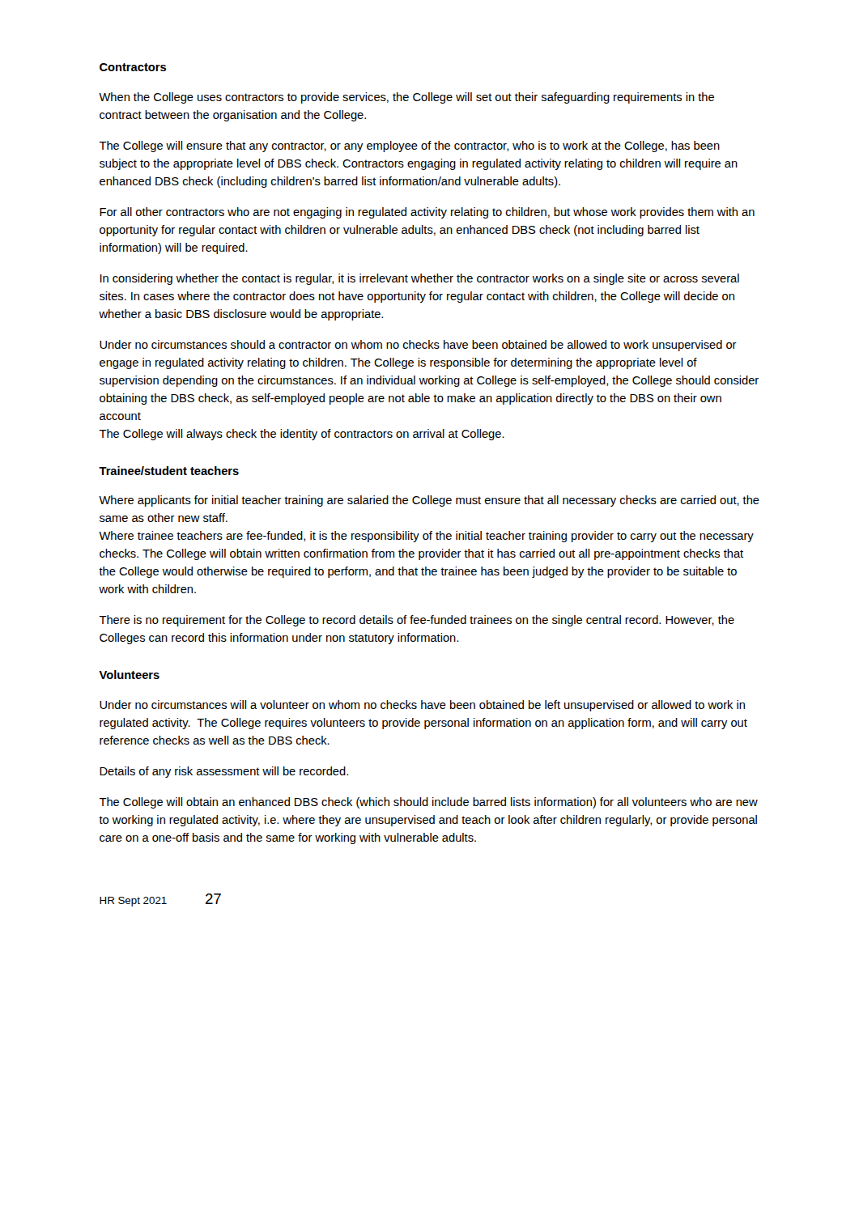Contractors
When the College uses contractors to provide services, the College will set out their safeguarding requirements in the contract between the organisation and the College.
The College will ensure that any contractor, or any employee of the contractor, who is to work at the College, has been subject to the appropriate level of DBS check. Contractors engaging in regulated activity relating to children will require an enhanced DBS check (including children's barred list information/and vulnerable adults).
For all other contractors who are not engaging in regulated activity relating to children, but whose work provides them with an opportunity for regular contact with children or vulnerable adults, an enhanced DBS check (not including barred list information) will be required.
In considering whether the contact is regular, it is irrelevant whether the contractor works on a single site or across several sites. In cases where the contractor does not have opportunity for regular contact with children, the College will decide on whether a basic DBS disclosure would be appropriate.
Under no circumstances should a contractor on whom no checks have been obtained be allowed to work unsupervised or engage in regulated activity relating to children. The College is responsible for determining the appropriate level of supervision depending on the circumstances. If an individual working at College is self-employed, the College should consider obtaining the DBS check, as self-employed people are not able to make an application directly to the DBS on their own account
The College will always check the identity of contractors on arrival at College.
Trainee/student teachers
Where applicants for initial teacher training are salaried the College must ensure that all necessary checks are carried out, the same as other new staff.
Where trainee teachers are fee-funded, it is the responsibility of the initial teacher training provider to carry out the necessary checks. The College will obtain written confirmation from the provider that it has carried out all pre-appointment checks that the College would otherwise be required to perform, and that the trainee has been judged by the provider to be suitable to work with children.
There is no requirement for the College to record details of fee-funded trainees on the single central record. However, the Colleges can record this information under non statutory information.
Volunteers
Under no circumstances will a volunteer on whom no checks have been obtained be left unsupervised or allowed to work in regulated activity. The College requires volunteers to provide personal information on an application form, and will carry out reference checks as well as the DBS check.
Details of any risk assessment will be recorded.
The College will obtain an enhanced DBS check (which should include barred lists information) for all volunteers who are new to working in regulated activity, i.e. where they are unsupervised and teach or look after children regularly, or provide personal care on a one-off basis and the same for working with vulnerable adults.
HR Sept 2021 27